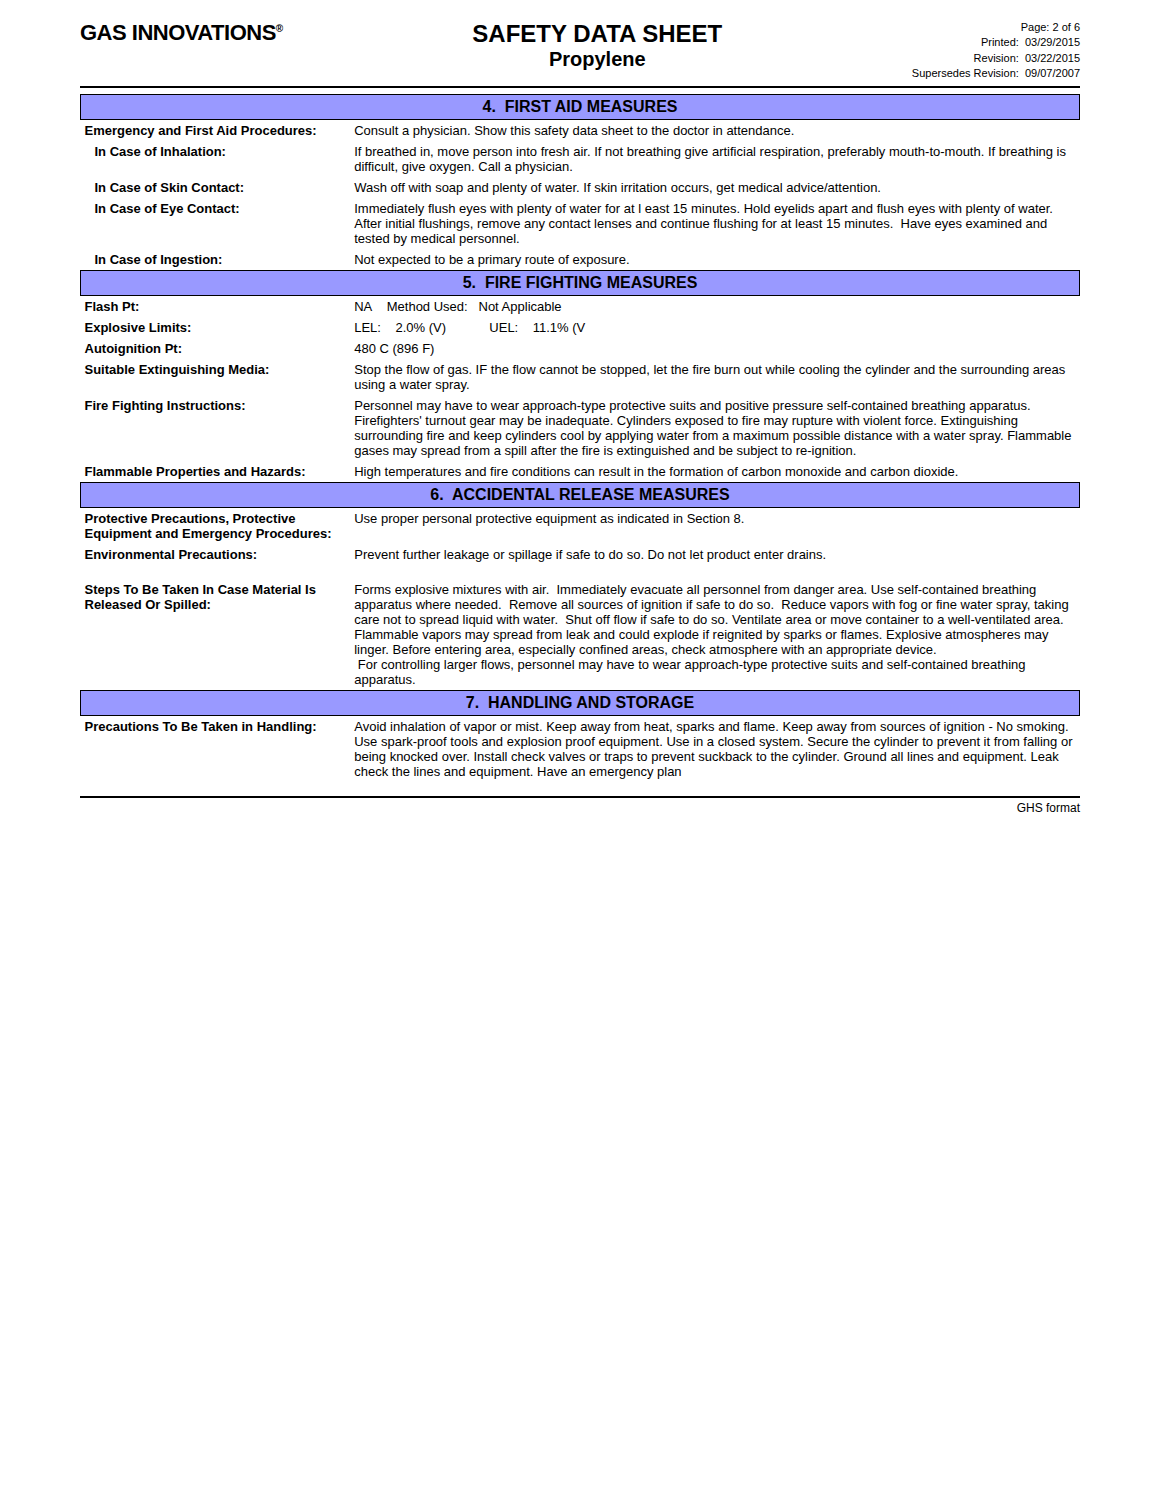GAS INNOVATIONS®
SAFETY DATA SHEET
Propylene
Page: 2 of 6
Printed: 03/29/2015
Revision: 03/22/2015
Supersedes Revision: 09/07/2007
| 4. FIRST AID MEASURES |
| Emergency and First Aid Procedures: | Consult a physician. Show this safety data sheet to the doctor in attendance. |
| In Case of Inhalation: | If breathed in, move person into fresh air. If not breathing give artificial respiration, preferably mouth-to-mouth. If breathing is difficult, give oxygen. Call a physician. |
| In Case of Skin Contact: | Wash off with soap and plenty of water. If skin irritation occurs, get medical advice/attention. |
| In Case of Eye Contact: | Immediately flush eyes with plenty of water for at l east 15 minutes. Hold eyelids apart and flush eyes with plenty of water. After initial flushings, remove any contact lenses and continue flushing for at least 15 minutes. Have eyes examined and tested by medical personnel. |
| In Case of Ingestion: | Not expected to be a primary route of exposure. |
| 5. FIRE FIGHTING MEASURES |
| Flash Pt: | NA Method Used: Not Applicable |
| Explosive Limits: | LEL: 2.0% (V) UEL: 11.1% (V |
| Autoignition Pt: | 480 C (896 F) |
| Suitable Extinguishing Media: | Stop the flow of gas. IF the flow cannot be stopped, let the fire burn out while cooling the cylinder and the surrounding areas using a water spray. |
| Fire Fighting Instructions: | Personnel may have to wear approach-type protective suits and positive pressure self-contained breathing apparatus. Firefighters' turnout gear may be inadequate. Cylinders exposed to fire may rupture with violent force. Extinguishing surrounding fire and keep cylinders cool by applying water from a maximum possible distance with a water spray. Flammable gases may spread from a spill after the fire is extinguished and be subject to re-ignition. |
| Flammable Properties and Hazards: | High temperatures and fire conditions can result in the formation of carbon monoxide and carbon dioxide. |
| 6. ACCIDENTAL RELEASE MEASURES |
| Protective Precautions, Protective Equipment and Emergency Procedures: | Use proper personal protective equipment as indicated in Section 8. |
| Environmental Precautions: | Prevent further leakage or spillage if safe to do so. Do not let product enter drains. |
| Steps To Be Taken In Case Material Is Released Or Spilled: | Forms explosive mixtures with air. Immediately evacuate all personnel from danger area. Use self-contained breathing apparatus where needed. Remove all sources of ignition if safe to do so. Reduce vapors with fog or fine water spray, taking care not to spread liquid with water. Shut off flow if safe to do so. Ventilate area or move container to a well-ventilated area. Flammable vapors may spread from leak and could explode if reignited by sparks or flames. Explosive atmospheres may linger. Before entering area, especially confined areas, check atmosphere with an appropriate device. For controlling larger flows, personnel may have to wear approach-type protective suits and self-contained breathing apparatus. |
| 7. HANDLING AND STORAGE |
| Precautions To Be Taken in Handling: | Avoid inhalation of vapor or mist. Keep away from heat, sparks and flame. Keep away from sources of ignition - No smoking. Use spark-proof tools and explosion proof equipment. Use in a closed system. Secure the cylinder to prevent it from falling or being knocked over. Install check valves or traps to prevent suckback to the cylinder. Ground all lines and equipment. Leak check the lines and equipment. Have an emergency plan |
GHS format